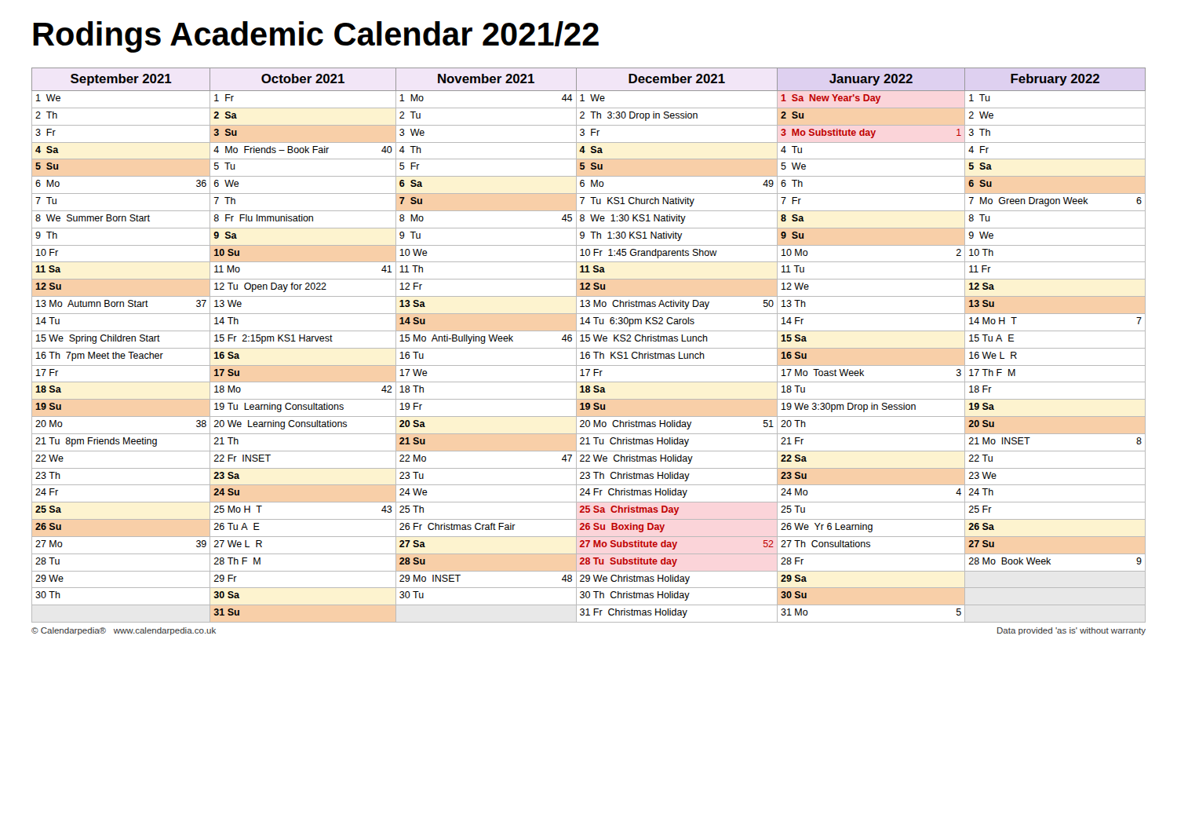Rodings Academic Calendar 2021/22
| September 2021 | October 2021 | November 2021 | December 2021 | January 2022 | February 2022 |
| --- | --- | --- | --- | --- | --- |
| 1 We | 1 Fr | 1 Mo 44 | 1 We | 1 Sa New Year's Day | 1 Tu |
| 2 Th | 2 Sa | 2 Tu | 2 Th 3:30 Drop in Session | 2 Su | 2 We |
| 3 Fr | 3 Su | 3 We | 3 Fr | 3 Mo Substitute day 1 | 3 Th |
| 4 Sa | 4 Mo Friends – Book Fair 40 | 4 Th | 4 Sa | 4 Tu | 4 Fr |
| 5 Su | 5 Tu | 5 Fr | 5 Su | 5 We | 5 Sa |
| 6 Mo 36 | 6 We | 6 Sa | 6 Mo 49 | 6 Th | 6 Su |
| 7 Tu | 7 Th | 7 Su | 7 Tu KS1 Church Nativity | 7 Fr | 7 Mo Green Dragon Week 6 |
| 8 We Summer Born Start | 8 Fr Flu Immunisation | 8 Mo 45 | 8 We 1:30 KS1 Nativity | 8 Sa | 8 Tu |
| 9 Th | 9 Sa | 9 Tu | 9 Th 1:30 KS1 Nativity | 9 Su | 9 We |
| 10 Fr | 10 Su | 10 We | 10 Fr 1:45 Grandparents Show | 10 Mo 2 | 10 Th |
| 11 Sa | 11 Mo 41 | 11 Th | 11 Sa | 11 Tu | 11 Fr |
| 12 Su | 12 Tu Open Day for 2022 | 12 Fr | 12 Su | 12 We | 12 Sa |
| 13 Mo Autumn Born Start 37 | 13 We | 13 Sa | 13 Mo Christmas Activity Day 50 | 13 Th | 13 Su |
| 14 Tu | 14 Th | 14 Su | 14 Tu 6:30pm KS2 Carols | 14 Fr | 14 Mo H T 7 |
| 15 We Spring Children Start | 15 Fr 2:15pm KS1 Harvest | 15 Mo Anti-Bullying Week 46 | 15 We KS2 Christmas Lunch | 15 Sa | 15 Tu A E |
| 16 Th 7pm Meet the Teacher | 16 Sa | 16 Tu | 16 Th KS1 Christmas Lunch | 16 Su | 16 We L R |
| 17 Fr | 17 Su | 17 We | 17 Fr | 17 Mo Toast Week 3 | 17 Th F M |
| 18 Sa | 18 Mo 42 | 18 Th | 18 Sa | 18 Tu | 18 Fr |
| 19 Su | 19 Tu Learning Consultations | 19 Fr | 19 Su | 19 We 3:30pm Drop in Session | 19 Sa |
| 20 Mo 38 | 20 We Learning Consultations | 20 Sa | 20 Mo Christmas Holiday 51 | 20 Th | 20 Su |
| 21 Tu 8pm Friends Meeting | 21 Th | 21 Su | 21 Tu Christmas Holiday | 21 Fr | 21 Mo INSET 8 |
| 22 We | 22 Fr INSET | 22 Mo 47 | 22 We Christmas Holiday | 22 Sa | 22 Tu |
| 23 Th | 23 Sa | 23 Tu | 23 Th Christmas Holiday | 23 Su | 23 We |
| 24 Fr | 24 Su | 24 We | 24 Fr Christmas Holiday | 24 Mo 4 | 24 Th |
| 25 Sa | 25 Mo H T 43 | 25 Th | 25 Sa Christmas Day | 25 Tu | 25 Fr |
| 26 Su | 26 Tu A E | 26 Fr Christmas Craft Fair | 26 Su Boxing Day | 26 We Yr 6 Learning | 26 Sa |
| 27 Mo 39 | 27 We L R | 27 Sa | 27 Mo Substitute day 52 | 27 Th Consultations | 27 Su |
| 28 Tu | 28 Th F M | 28 Su | 28 Tu Substitute day | 28 Fr | 28 Mo Book Week 9 |
| 29 We | 29 Fr | 29 Mo INSET 48 | 29 We Christmas Holiday | 29 Sa | |
| 30 Th | 30 Sa | 30 Tu | 30 Th Christmas Holiday | 30 Su | |
| | 31 Su | | 31 Fr Christmas Holiday | 31 Mo 5 | |
© Calendarpedia® www.calendarpedia.co.uk Data provided 'as is' without warranty